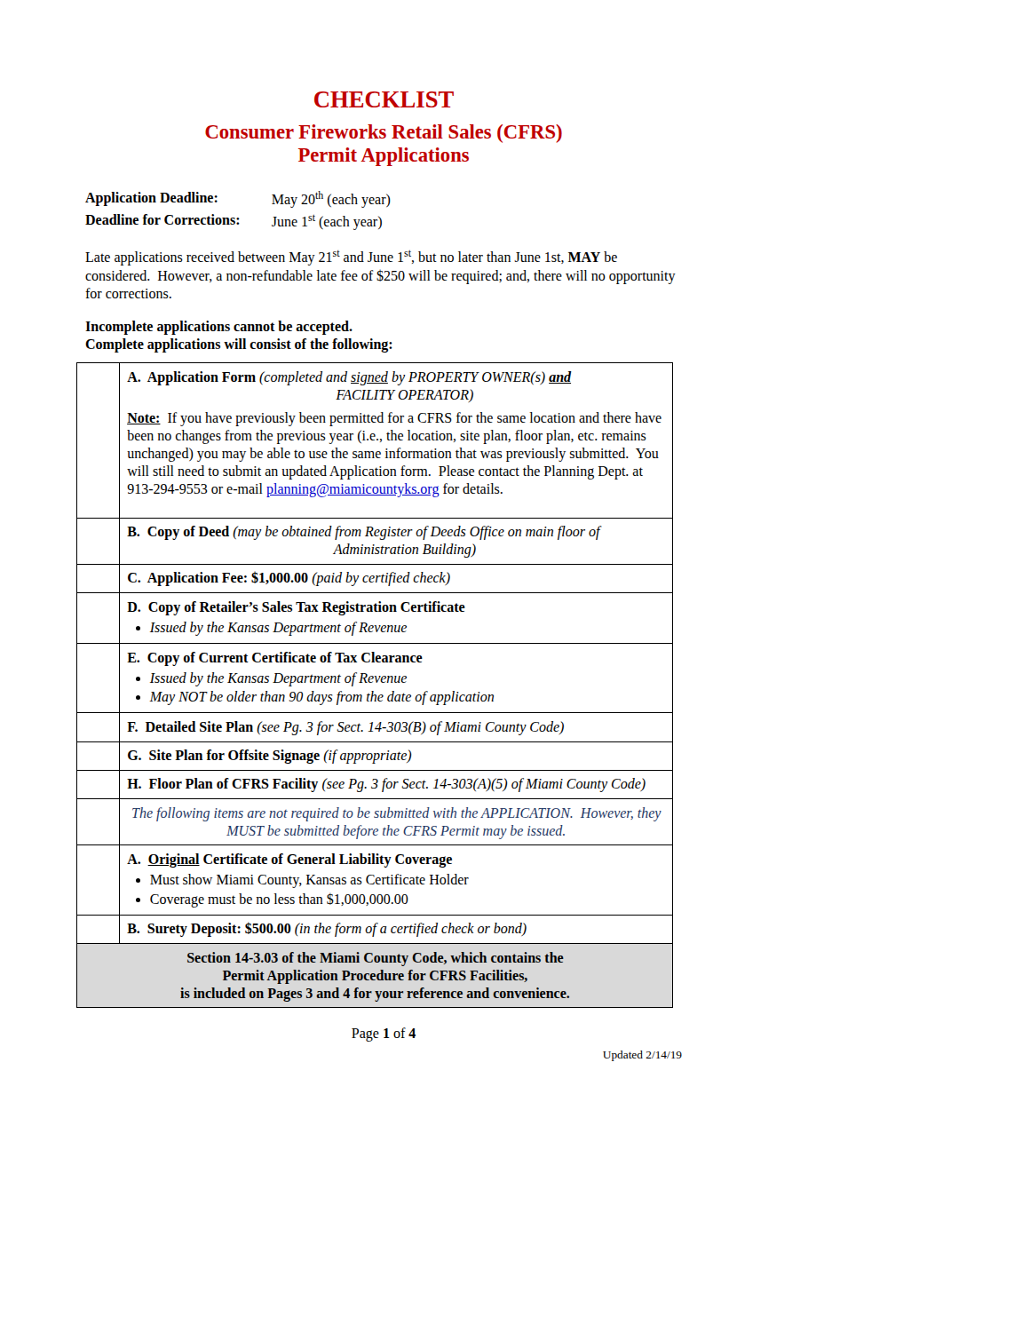CHECKLIST
Consumer Fireworks Retail Sales (CFRS)
Permit Applications
| Application Deadline: | May 20 th (each year) |
| Deadline for Corrections: | June 1 st (each year) |
Late applications received between May 21st and June 1st, but no later than June 1st, MAY be considered. However, a non-refundable late fee of $250 will be required; and, there will no opportunity for corrections.
Incomplete applications cannot be accepted. Complete applications will consist of the following:
| | A. Application Form (completed and signed by PROPERTY OWNER(s) and FACILITY OPERATOR) Note: If you have previously been permitted for a CFRS for the same location and there have been no changes from the previous year (i.e., the location, site plan, floor plan, etc. remains unchanged) you may be able to use the same information that was previously submitted. You will still need to submit an updated Application form. Please contact the Planning Dept. at 913-294-9553 or e-mail planning@miamicountyks.org for details. |
| | B. Copy of Deed (may be obtained from Register of Deeds Office on main floor of Administration Building) |
| | C. Application Fee: $1,000.00 (paid by certified check) |
| | D. Copy of Retailer’s Sales Tax Registration Certificate Issued by the Kansas Department of Revenue |
| | E. Copy of Current Certificate of Tax Clearance Issued by the Kansas Department of Revenue May NOT be older than 90 days from the date of application |
| | F. Detailed Site Plan (see Pg. 3 for Sect. 14-303(B) of Miami County Code) |
| | G. Site Plan for Offsite Signage (if appropriate) |
| | H. Floor Plan of CFRS Facility (see Pg. 3 for Sect. 14-303(A)(5) of Miami County Code) |
| | The following items are not required to be submitted with the APPLICATION. However, they MUST be submitted before the CFRS Permit may be issued. |
| | A. Original Certificate of General Liability Coverage Must show Miami County, Kansas as Certificate Holder Coverage must be no less than $1,000,000.00 |
| | B. Surety Deposit: $500.00 (in the form of a certified check or bond) |
| Section 14-3.03 of the Miami County Code, which contains the Permit Application Procedure for CFRS Facilities, is included on Pages 3 and 4 for your reference and convenience. |
Page 1 of 4
Updated 2/14/19